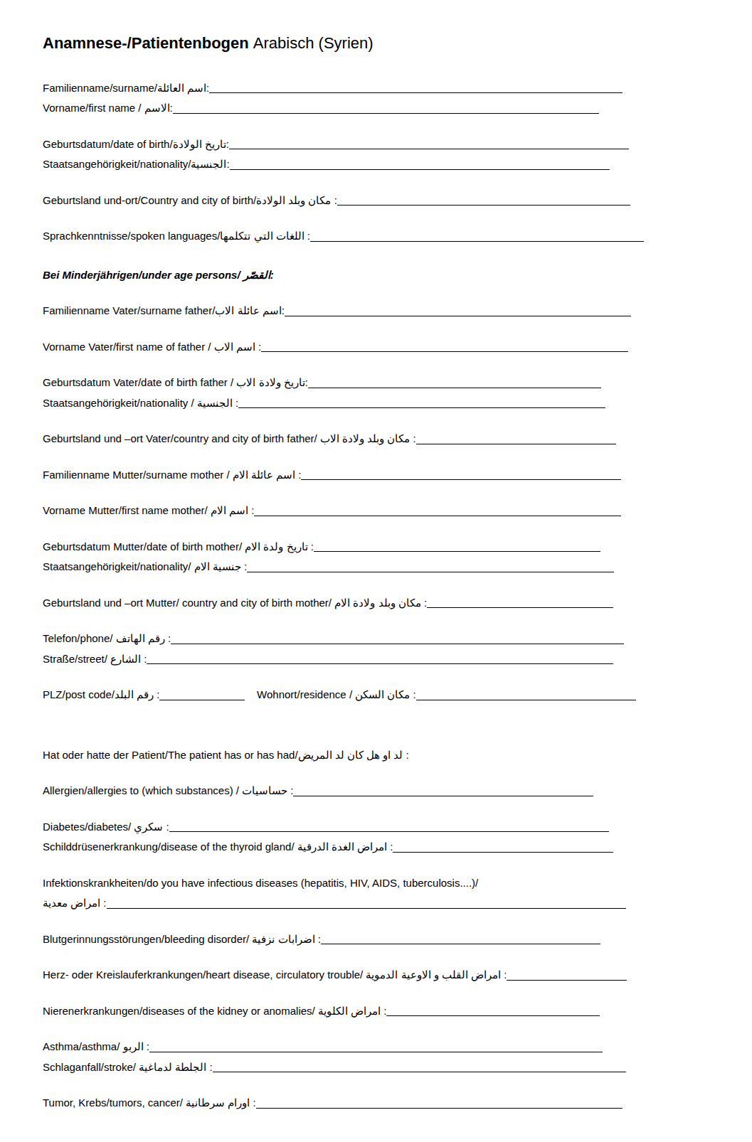Anamnese-/Patientenbogen Arabisch (Syrien)
Familienname/surname/اسم العائلة:
Vorname/first name / الاسم:
Geburtsdatum/date of birth/تاريخ الولادة:
Staatsangehörigkeit/nationality/الجنسية:
Geburtsland und-ort/Country and city of birth/مكان وبلد الولادة :
Sprachkenntnisse/spoken languages/اللغات التي تتكلمها :
Bei Minderjährigen/under age persons/ القصّر:
Familienname Vater/surname father/اسم عائلة الاب:
Vorname Vater/first name of father / اسم الاب :
Geburtsdatum Vater/date of birth father / تاريخ ولادة الاب:
Staatsangehörigkeit/nationality / الجنسية :
Geburtsland und –ort Vater/country and city of birth father/ مكان وبلد ولادة الاب :
Familienname Mutter/surname mother / اسم عائلة الام :
Vorname Mutter/first name mother/ اسم الام :
Geburtsdatum Mutter/date of birth mother/ تاريخ ولدة الام :
Staatsangehörigkeit/nationality/ جنسية الام :
Geburtsland und –ort Mutter/ country and city of birth mother/ مكان وبلد ولادة الام :
Telefon/phone/ رقم الهاتف :
Straße/street/ الشارع :
PLZ/post code/رقم البلد : Wohnort/residence / مكان السكن :
Hat oder hatte der Patient/The patient has or has had/لد او هل كان لد المريض :
Allergien/allergies to (which substances) / حساسيات :
Diabetes/diabetes/ سكري :
Schilddrüsenerkrankung/disease of the thyroid gland/ امراض الغدة الدرقية :
Infektionskrankheiten/do you have infectious diseases (hepatitis, HIV, AIDS, tuberculosis....)/
امراض معدية :
Blutgerinnungsstörungen/bleeding disorder/ اضرابات نزفية :
Herz- oder Kreislauferkrankungen/heart disease, circulatory trouble/ امراض القلب و الاوعية الدموية :
Nierenerkrankungen/diseases of the kidney or anomalies/ امراض الكلوية :
Asthma/asthma/ الربو :
Schlaganfall/stroke/ الجلطة لدماغية :
Tumor, Krebs/tumors, cancer/ اورام سرطانية :